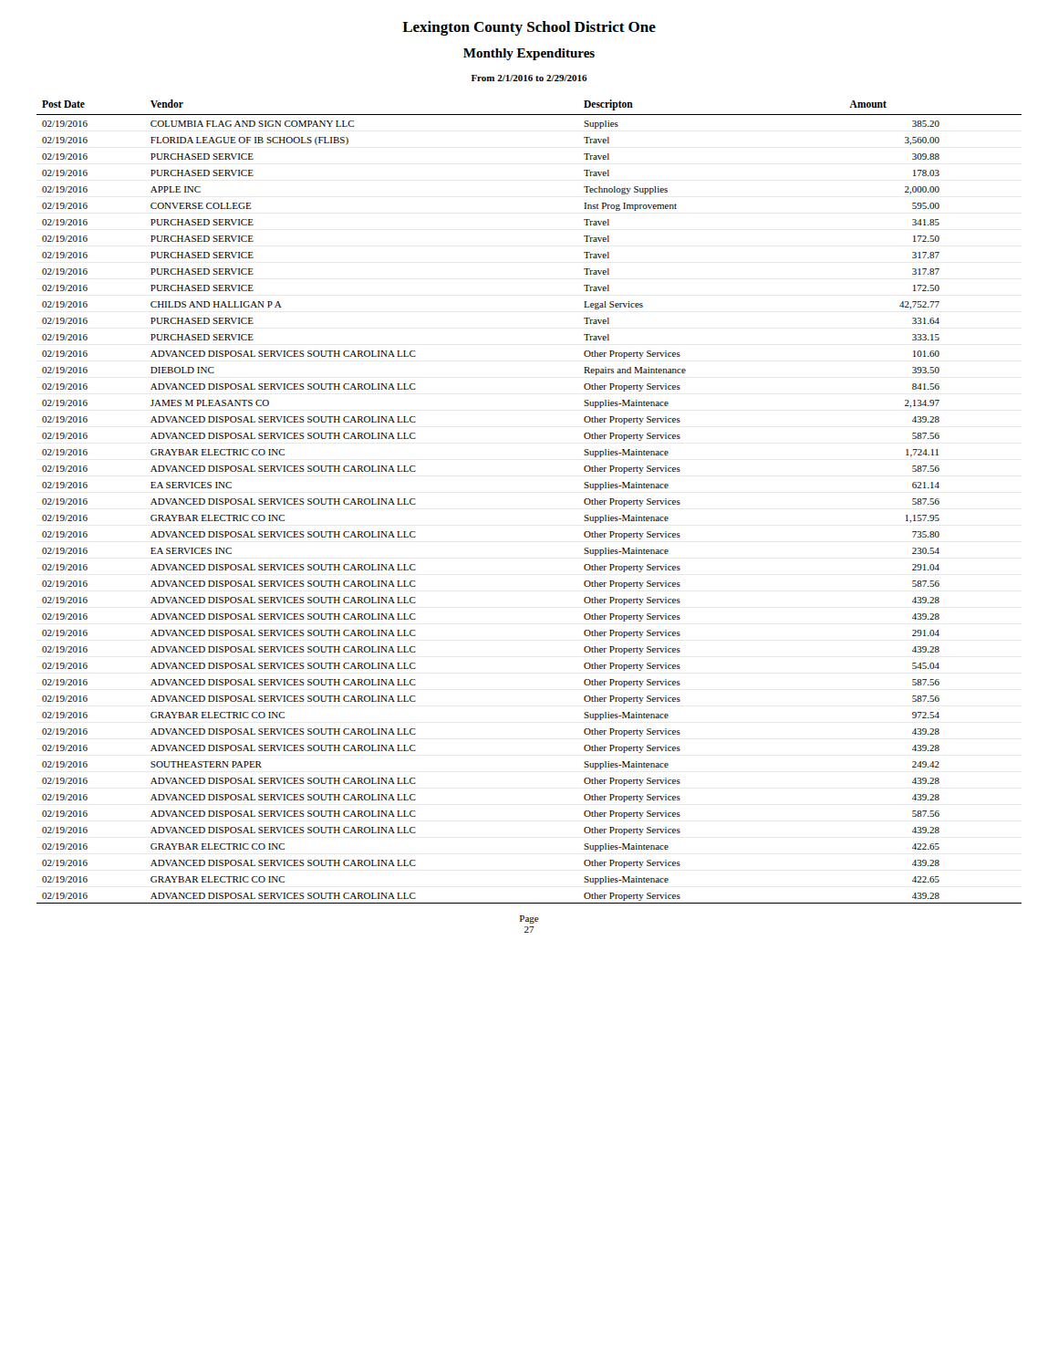Lexington County School District One
Monthly Expenditures
From 2/1/2016 to 2/29/2016
| Post Date | Vendor | Descripton | Amount |
| --- | --- | --- | --- |
| 02/19/2016 | COLUMBIA FLAG AND SIGN COMPANY LLC | Supplies | 385.20 |
| 02/19/2016 | FLORIDA LEAGUE OF IB SCHOOLS (FLIBS) | Travel | 3,560.00 |
| 02/19/2016 | PURCHASED SERVICE | Travel | 309.88 |
| 02/19/2016 | PURCHASED SERVICE | Travel | 178.03 |
| 02/19/2016 | APPLE INC | Technology Supplies | 2,000.00 |
| 02/19/2016 | CONVERSE COLLEGE | Inst Prog Improvement | 595.00 |
| 02/19/2016 | PURCHASED SERVICE | Travel | 341.85 |
| 02/19/2016 | PURCHASED SERVICE | Travel | 172.50 |
| 02/19/2016 | PURCHASED SERVICE | Travel | 317.87 |
| 02/19/2016 | PURCHASED SERVICE | Travel | 317.87 |
| 02/19/2016 | PURCHASED SERVICE | Travel | 172.50 |
| 02/19/2016 | CHILDS AND HALLIGAN P A | Legal Services | 42,752.77 |
| 02/19/2016 | PURCHASED SERVICE | Travel | 331.64 |
| 02/19/2016 | PURCHASED SERVICE | Travel | 333.15 |
| 02/19/2016 | ADVANCED DISPOSAL SERVICES SOUTH CAROLINA LLC | Other Property Services | 101.60 |
| 02/19/2016 | DIEBOLD INC | Repairs and Maintenance | 393.50 |
| 02/19/2016 | ADVANCED DISPOSAL SERVICES SOUTH CAROLINA LLC | Other Property Services | 841.56 |
| 02/19/2016 | JAMES M PLEASANTS CO | Supplies-Maintenace | 2,134.97 |
| 02/19/2016 | ADVANCED DISPOSAL SERVICES SOUTH CAROLINA LLC | Other Property Services | 439.28 |
| 02/19/2016 | ADVANCED DISPOSAL SERVICES SOUTH CAROLINA LLC | Other Property Services | 587.56 |
| 02/19/2016 | GRAYBAR ELECTRIC CO INC | Supplies-Maintenace | 1,724.11 |
| 02/19/2016 | ADVANCED DISPOSAL SERVICES SOUTH CAROLINA LLC | Other Property Services | 587.56 |
| 02/19/2016 | EA SERVICES INC | Supplies-Maintenace | 621.14 |
| 02/19/2016 | ADVANCED DISPOSAL SERVICES SOUTH CAROLINA LLC | Other Property Services | 587.56 |
| 02/19/2016 | GRAYBAR ELECTRIC CO INC | Supplies-Maintenace | 1,157.95 |
| 02/19/2016 | ADVANCED DISPOSAL SERVICES SOUTH CAROLINA LLC | Other Property Services | 735.80 |
| 02/19/2016 | EA SERVICES INC | Supplies-Maintenace | 230.54 |
| 02/19/2016 | ADVANCED DISPOSAL SERVICES SOUTH CAROLINA LLC | Other Property Services | 291.04 |
| 02/19/2016 | ADVANCED DISPOSAL SERVICES SOUTH CAROLINA LLC | Other Property Services | 587.56 |
| 02/19/2016 | ADVANCED DISPOSAL SERVICES SOUTH CAROLINA LLC | Other Property Services | 439.28 |
| 02/19/2016 | ADVANCED DISPOSAL SERVICES SOUTH CAROLINA LLC | Other Property Services | 439.28 |
| 02/19/2016 | ADVANCED DISPOSAL SERVICES SOUTH CAROLINA LLC | Other Property Services | 291.04 |
| 02/19/2016 | ADVANCED DISPOSAL SERVICES SOUTH CAROLINA LLC | Other Property Services | 439.28 |
| 02/19/2016 | ADVANCED DISPOSAL SERVICES SOUTH CAROLINA LLC | Other Property Services | 545.04 |
| 02/19/2016 | ADVANCED DISPOSAL SERVICES SOUTH CAROLINA LLC | Other Property Services | 587.56 |
| 02/19/2016 | ADVANCED DISPOSAL SERVICES SOUTH CAROLINA LLC | Other Property Services | 587.56 |
| 02/19/2016 | GRAYBAR ELECTRIC CO INC | Supplies-Maintenace | 972.54 |
| 02/19/2016 | ADVANCED DISPOSAL SERVICES SOUTH CAROLINA LLC | Other Property Services | 439.28 |
| 02/19/2016 | ADVANCED DISPOSAL SERVICES SOUTH CAROLINA LLC | Other Property Services | 439.28 |
| 02/19/2016 | SOUTHEASTERN PAPER | Supplies-Maintenace | 249.42 |
| 02/19/2016 | ADVANCED DISPOSAL SERVICES SOUTH CAROLINA LLC | Other Property Services | 439.28 |
| 02/19/2016 | ADVANCED DISPOSAL SERVICES SOUTH CAROLINA LLC | Other Property Services | 439.28 |
| 02/19/2016 | ADVANCED DISPOSAL SERVICES SOUTH CAROLINA LLC | Other Property Services | 587.56 |
| 02/19/2016 | ADVANCED DISPOSAL SERVICES SOUTH CAROLINA LLC | Other Property Services | 439.28 |
| 02/19/2016 | GRAYBAR ELECTRIC CO INC | Supplies-Maintenace | 422.65 |
| 02/19/2016 | ADVANCED DISPOSAL SERVICES SOUTH CAROLINA LLC | Other Property Services | 439.28 |
| 02/19/2016 | GRAYBAR ELECTRIC CO INC | Supplies-Maintenace | 422.65 |
| 02/19/2016 | ADVANCED DISPOSAL SERVICES SOUTH CAROLINA LLC | Other Property Services | 439.28 |
Page 27